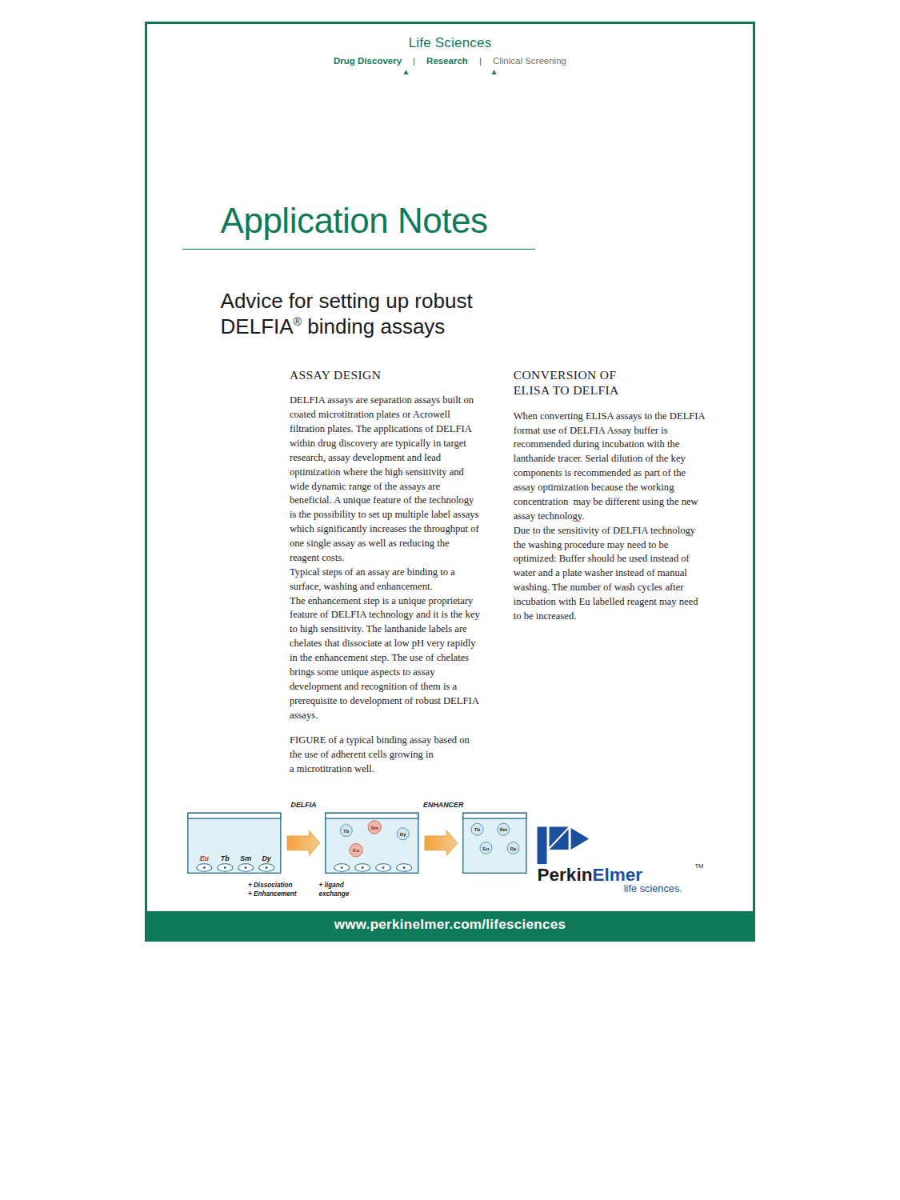Life Sciences
Drug Discovery | Research | Clinical Screening
▲ ▲
Application Notes
Advice for setting up robust
DELFIA® binding assays
ASSAY DESIGN
DELFIA assays are separation assays built on coated microtitration plates or Acrowell filtration plates. The applications of DELFIA within drug discovery are typically in target research, assay development and lead optimization where the high sensitivity and wide dynamic range of the assays are beneficial. A unique feature of the technology is the possibility to set up multiple label assays which significantly increases the throughput of one single assay as well as reducing the reagent costs.
Typical steps of an assay are binding to a surface, washing and enhancement.
The enhancement step is a unique proprietary feature of DELFIA technology and it is the key to high sensitivity. The lanthanide labels are chelates that dissociate at low pH very rapidly in the enhancement step. The use of chelates brings some unique aspects to assay development and recognition of them is a prerequisite to development of robust DELFIA assays.
FIGURE of a typical binding assay based on the use of adherent cells growing in
a microtitration well.
CONVERSION OF
ELISA TO DELFIA
When converting ELISA assays to the DELFIA format use of DELFIA Assay buffer is recommended during incubation with the lanthanide tracer. Serial dilution of the key components is recommended as part of the assay optimization because the working concentration may be different using the new assay technology.
Due to the sensitivity of DELFIA technology the washing procedure may need to be optimized: Buffer should be used instead of water and a plate washer instead of manual washing. The number of wash cycles after incubation with Eu labelled reagent may need to be increased.
Eu Tb Sm Dy DELFIA Tb Sm Dy Eu ENHANCER Tb Sm Eu Dy + Dissociation + Enhancement + ligand exchange
PerkinElmer TM life sciences.
www.perkinelmer.com/lifesciences